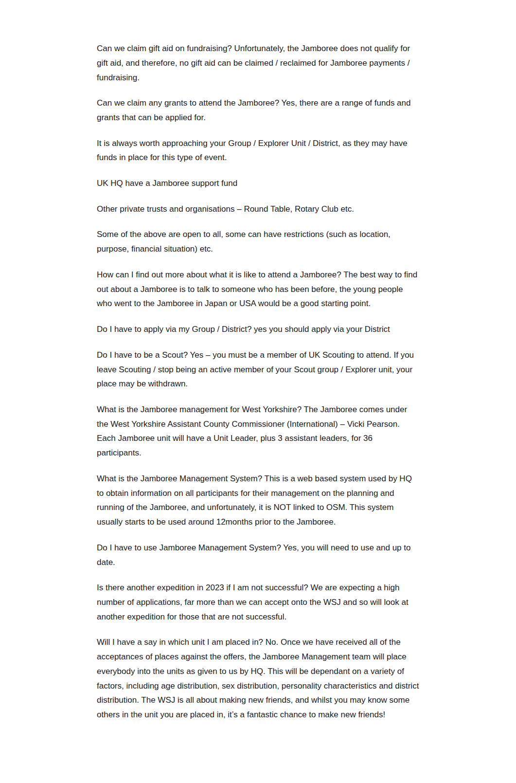Can we claim gift aid on fundraising? Unfortunately, the Jamboree does not qualify for gift aid, and therefore, no gift aid can be claimed / reclaimed for Jamboree payments / fundraising.
Can we claim any grants to attend the Jamboree? Yes, there are a range of funds and grants that can be applied for.
It is always worth approaching your Group / Explorer Unit / District, as they may have funds in place for this type of event.
UK HQ have a Jamboree support fund
Other private trusts and organisations – Round Table, Rotary Club etc.
Some of the above are open to all, some can have restrictions (such as location, purpose, financial situation) etc.
How can I find out more about what it is like to attend a Jamboree? The best way to find out about a Jamboree is to talk to someone who has been before, the young people who went to the Jamboree in Japan or USA would be a good starting point.
Do I have to apply via my Group / District? yes you should apply via your District
Do I have to be a Scout? Yes – you must be a member of UK Scouting to attend. If you leave Scouting / stop being an active member of your Scout group / Explorer unit, your place may be withdrawn.
What is the Jamboree management for West Yorkshire? The Jamboree comes under the West Yorkshire Assistant County Commissioner (International) – Vicki Pearson. Each Jamboree unit will have a Unit Leader, plus 3 assistant leaders, for 36 participants.
What is the Jamboree Management System? This is a web based system used by HQ to obtain information on all participants for their management on the planning and running of the Jamboree, and unfortunately, it is NOT linked to OSM. This system usually starts to be used around 12months prior to the Jamboree.
Do I have to use Jamboree Management System? Yes, you will need to use and up to date.
Is there another expedition in 2023 if I am not successful? We are expecting a high number of applications, far more than we can accept onto the WSJ and so will look at another expedition for those that are not successful.
Will I have a say in which unit I am placed in? No. Once we have received all of the acceptances of places against the offers, the Jamboree Management team will place everybody into the units as given to us by HQ. This will be dependant on a variety of factors, including age distribution, sex distribution, personality characteristics and district distribution. The WSJ is all about making new friends, and whilst you may know some others in the unit you are placed in, it’s a fantastic chance to make new friends!